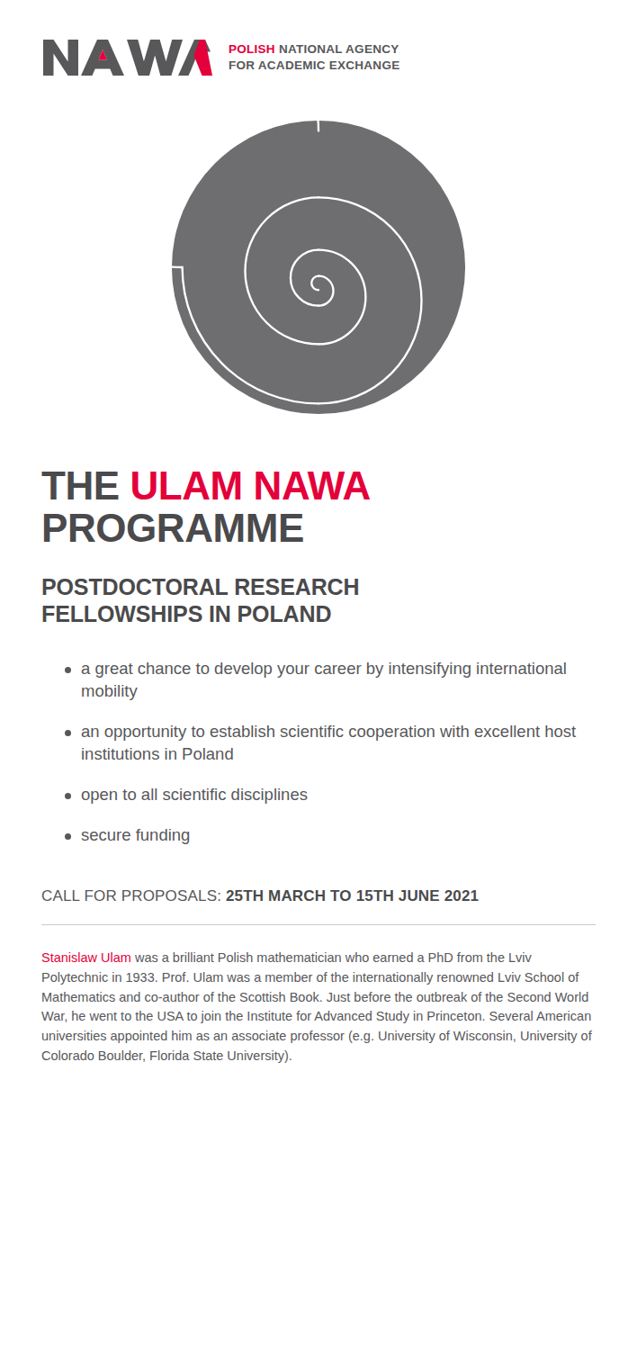Polish National Agency
for Academic Exchange
THE ULAM NAWA
PROGRAMME
POSTDOCTORAL RESEARCH
FELLOWSHIPS IN POLAND
a great chance to develop your career by intensifying international mobility
an opportunity to establish scientific cooperation with excellent host institutions in Poland
open to all scientific disciplines
secure funding
Call for proposals: 25th March to 15th June 2021
Stanislaw Ulam was a brilliant Polish mathematician who earned a PhD from the Lviv Polytechnic in 1933. Prof. Ulam was a member of the internationally renowned Lviv School of Mathematics and co-author of the Scottish Book. Just before the outbreak of the Second World War, he went to the USA to join the Institute for Advanced Study in Princeton. Several American universities appointed him as an associate professor (e.g. University of Wisconsin, University of Colorado Boulder, Florida State University).